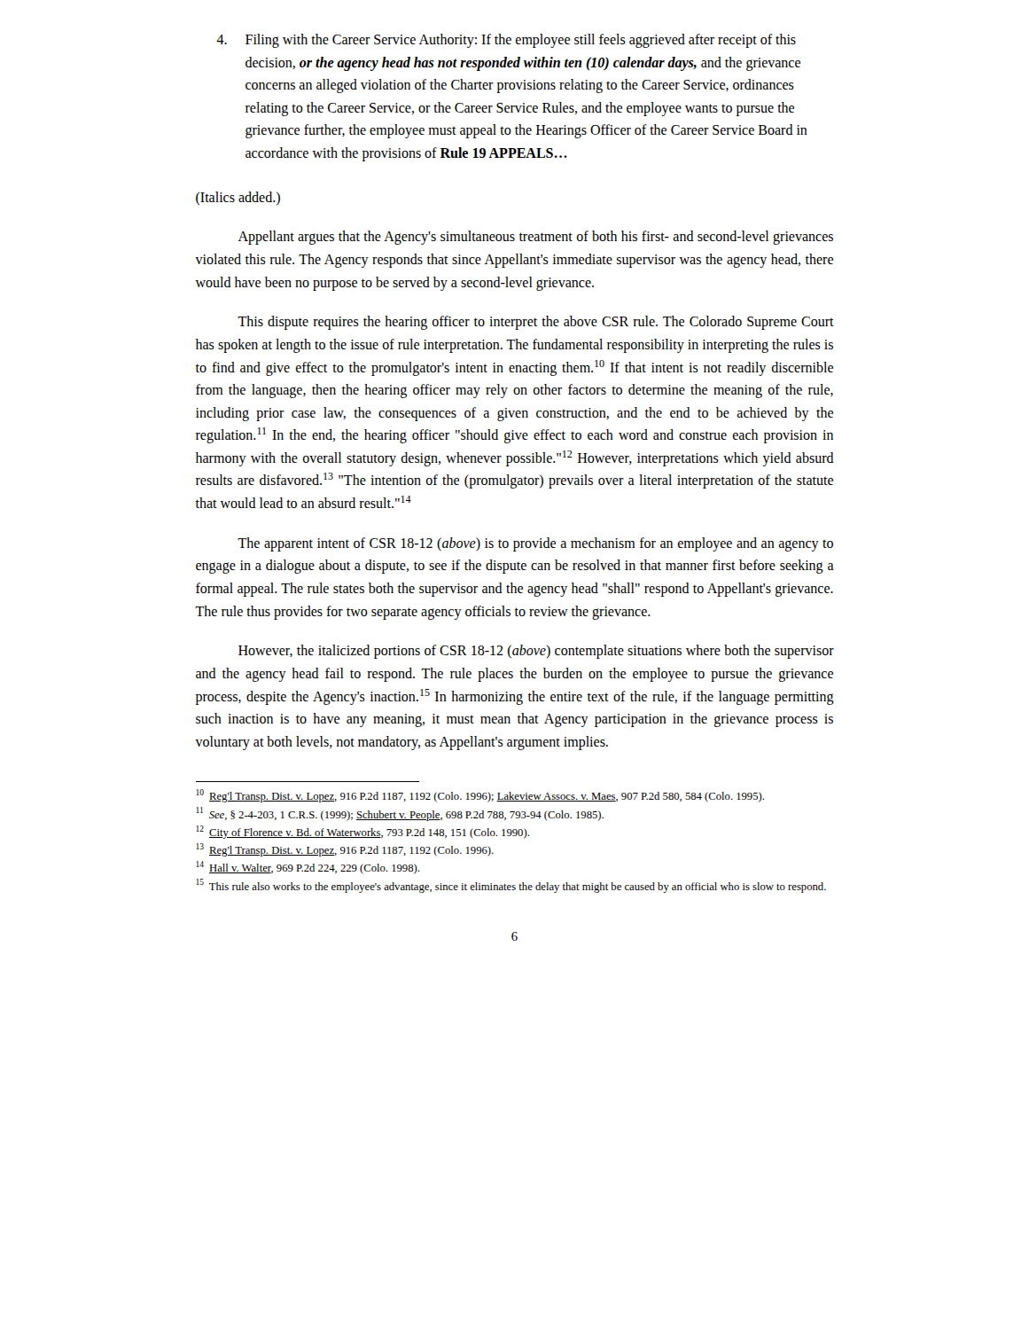4.
Filing with the Career Service Authority: If the employee still feels aggrieved after receipt of this decision, or the agency head has not responded within ten (10) calendar days, and the grievance concerns an alleged violation of the Charter provisions relating to the Career Service, ordinances relating to the Career Service, or the Career Service Rules, and the employee wants to pursue the grievance further, the employee must appeal to the Hearings Officer of the Career Service Board in accordance with the provisions of Rule 19 APPEALS…
(Italics added.)
Appellant argues that the Agency's simultaneous treatment of both his first- and second-level grievances violated this rule. The Agency responds that since Appellant's immediate supervisor was the agency head, there would have been no purpose to be served by a second-level grievance.
This dispute requires the hearing officer to interpret the above CSR rule. The Colorado Supreme Court has spoken at length to the issue of rule interpretation. The fundamental responsibility in interpreting the rules is to find and give effect to the promulgator's intent in enacting them.10 If that intent is not readily discernible from the language, then the hearing officer may rely on other factors to determine the meaning of the rule, including prior case law, the consequences of a given construction, and the end to be achieved by the regulation.11 In the end, the hearing officer "should give effect to each word and construe each provision in harmony with the overall statutory design, whenever possible."12 However, interpretations which yield absurd results are disfavored.13 "The intention of the (promulgator) prevails over a literal interpretation of the statute that would lead to an absurd result."14
The apparent intent of CSR 18-12 (above) is to provide a mechanism for an employee and an agency to engage in a dialogue about a dispute, to see if the dispute can be resolved in that manner first before seeking a formal appeal. The rule states both the supervisor and the agency head "shall" respond to Appellant's grievance. The rule thus provides for two separate agency officials to review the grievance.
However, the italicized portions of CSR 18-12 (above) contemplate situations where both the supervisor and the agency head fail to respond. The rule places the burden on the employee to pursue the grievance process, despite the Agency's inaction.15 In harmonizing the entire text of the rule, if the language permitting such inaction is to have any meaning, it must mean that Agency participation in the grievance process is voluntary at both levels, not mandatory, as Appellant's argument implies.
10 Reg'l Transp. Dist. v. Lopez, 916 P.2d 1187, 1192 (Colo. 1996); Lakeview Assocs. v. Maes, 907 P.2d 580, 584 (Colo. 1995).
11 See, § 2-4-203, 1 C.R.S. (1999); Schubert v. People, 698 P.2d 788, 793-94 (Colo. 1985).
12 City of Florence v. Bd. of Waterworks, 793 P.2d 148, 151 (Colo. 1990).
13 Reg'l Transp. Dist. v. Lopez, 916 P.2d 1187, 1192 (Colo. 1996).
14 Hall v. Walter, 969 P.2d 224, 229 (Colo. 1998).
15 This rule also works to the employee's advantage, since it eliminates the delay that might be caused by an official who is slow to respond.
6